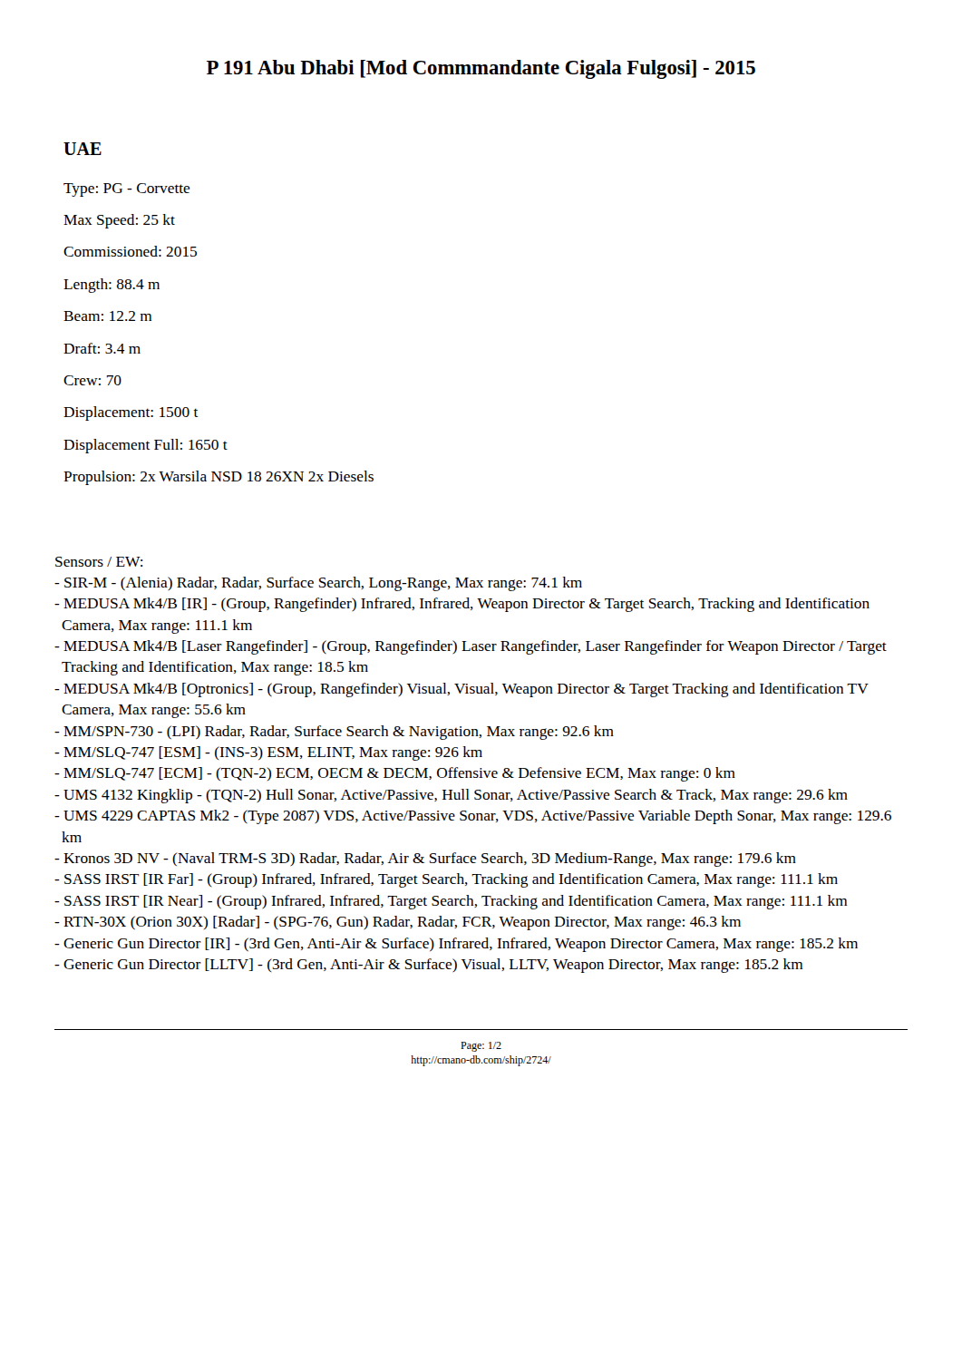P 191 Abu Dhabi [Mod Commmandante Cigala Fulgosi] - 2015
UAE
Type: PG - Corvette
Max Speed: 25 kt
Commissioned: 2015
Length: 88.4 m
Beam: 12.2 m
Draft: 3.4 m
Crew: 70
Displacement: 1500 t
Displacement Full: 1650 t
Propulsion: 2x Warsila NSD 18 26XN 2x Diesels
Sensors / EW:
- SIR-M - (Alenia) Radar, Radar, Surface Search, Long-Range, Max range: 74.1 km
- MEDUSA Mk4/B [IR] - (Group, Rangefinder) Infrared, Infrared, Weapon Director & Target Search, Tracking and Identification Camera, Max range: 111.1 km
- MEDUSA Mk4/B [Laser Rangefinder] - (Group, Rangefinder) Laser Rangefinder, Laser Rangefinder for Weapon Director / Target Tracking and Identification, Max range: 18.5 km
- MEDUSA Mk4/B [Optronics] - (Group, Rangefinder) Visual, Visual, Weapon Director & Target Tracking and Identification TV Camera, Max range: 55.6 km
- MM/SPN-730 - (LPI) Radar, Radar, Surface Search & Navigation, Max range: 92.6 km
- MM/SLQ-747 [ESM] - (INS-3) ESM, ELINT, Max range: 926 km
- MM/SLQ-747 [ECM] - (TQN-2) ECM, OECM & DECM, Offensive & Defensive ECM, Max range: 0 km
- UMS 4132 Kingklip - (TQN-2) Hull Sonar, Active/Passive, Hull Sonar, Active/Passive Search & Track, Max range: 29.6 km
- UMS 4229 CAPTAS Mk2 - (Type 2087) VDS, Active/Passive Sonar, VDS, Active/Passive Variable Depth Sonar, Max range: 129.6 km
- Kronos 3D NV - (Naval TRM-S 3D) Radar, Radar, Air & Surface Search, 3D Medium-Range, Max range: 179.6 km
- SASS IRST [IR Far] - (Group) Infrared, Infrared, Target Search, Tracking and Identification Camera, Max range: 111.1 km
- SASS IRST [IR Near] - (Group) Infrared, Infrared, Target Search, Tracking and Identification Camera, Max range: 111.1 km
- RTN-30X (Orion 30X) [Radar] - (SPG-76, Gun) Radar, Radar, FCR, Weapon Director, Max range: 46.3 km
- Generic Gun Director [IR] - (3rd Gen, Anti-Air & Surface) Infrared, Infrared, Weapon Director Camera, Max range: 185.2 km
- Generic Gun Director [LLTV] - (3rd Gen, Anti-Air & Surface) Visual, LLTV, Weapon Director, Max range: 185.2 km
Page: 1/2
http://cmano-db.com/ship/2724/